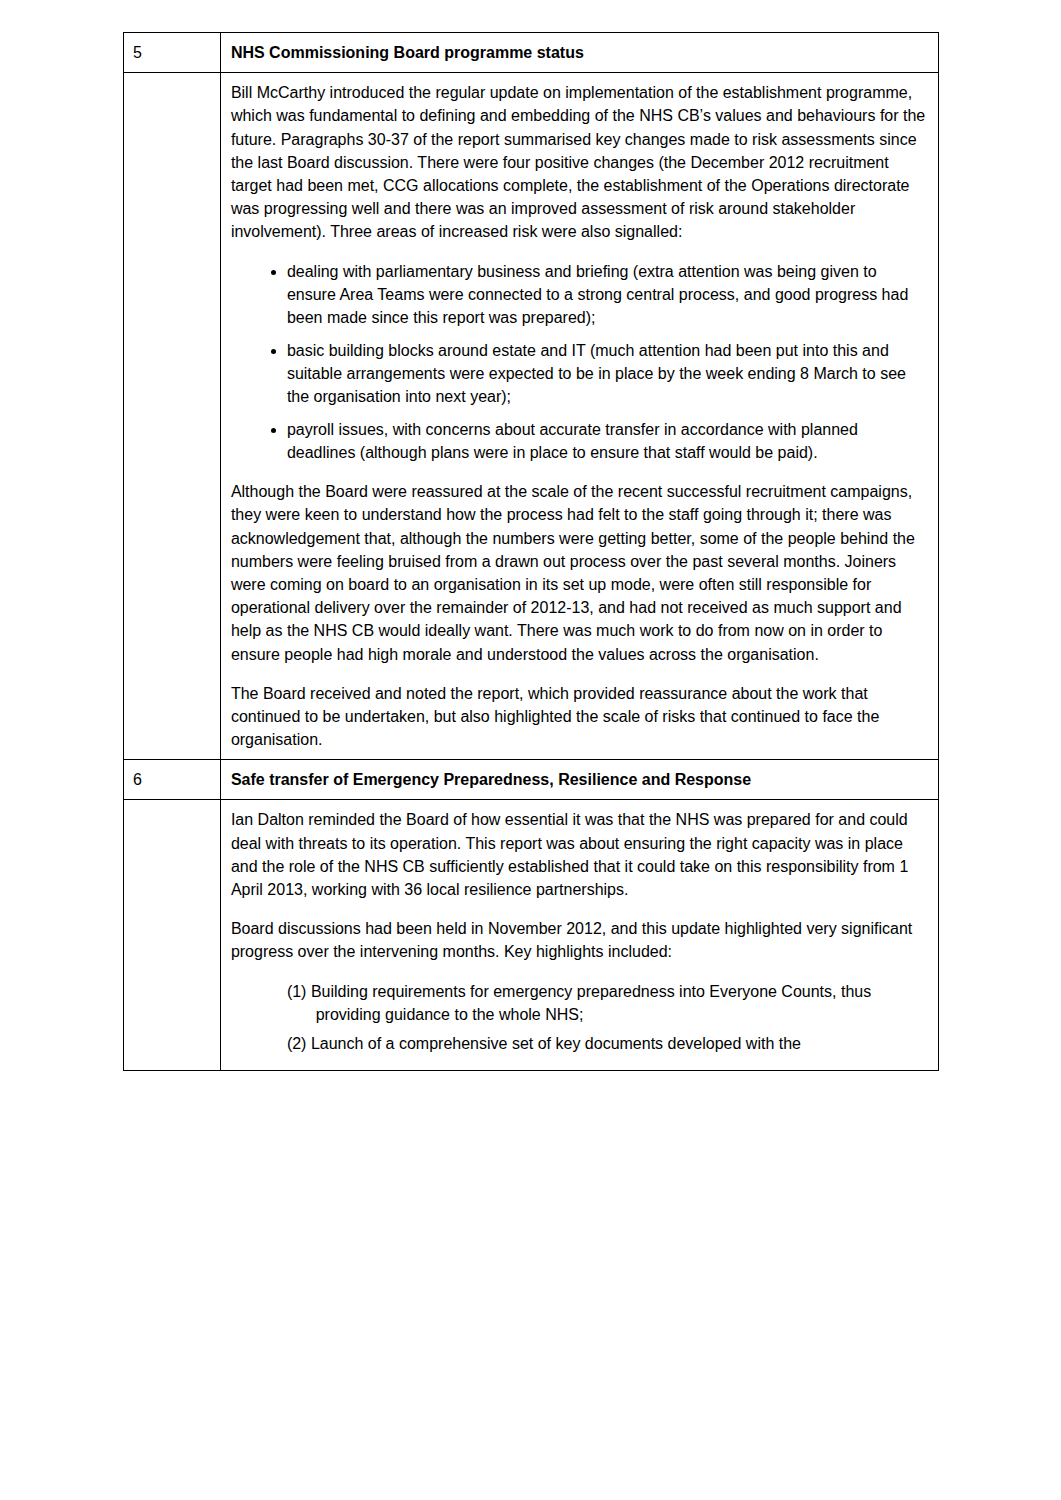| 5 | NHS Commissioning Board programme status |
| | Bill McCarthy introduced the regular update on implementation of the establishment programme, which was fundamental to defining and embedding of the NHS CB’s values and behaviours for the future. Paragraphs 30-37 of the report summarised key changes made to risk assessments since the last Board discussion. There were four positive changes (the December 2012 recruitment target had been met, CCG allocations complete, the establishment of the Operations directorate was progressing well and there was an improved assessment of risk around stakeholder involvement). Three areas of increased risk were also signalled: dealing with parliamentary business and briefing (extra attention was being given to ensure Area Teams were connected to a strong central process, and good progress had been made since this report was prepared); basic building blocks around estate and IT (much attention had been put into this and suitable arrangements were expected to be in place by the week ending 8 March to see the organisation into next year); payroll issues, with concerns about accurate transfer in accordance with planned deadlines (although plans were in place to ensure that staff would be paid). Although the Board were reassured at the scale of the recent successful recruitment campaigns, they were keen to understand how the process had felt to the staff going through it; there was acknowledgement that, although the numbers were getting better, some of the people behind the numbers were feeling bruised from a drawn out process over the past several months. Joiners were coming on board to an organisation in its set up mode, were often still responsible for operational delivery over the remainder of 2012-13, and had not received as much support and help as the NHS CB would ideally want. There was much work to do from now on in order to ensure people had high morale and understood the values across the organisation. The Board received and noted the report, which provided reassurance about the work that continued to be undertaken, but also highlighted the scale of risks that continued to face the organisation. |
| 6 | Safe transfer of Emergency Preparedness, Resilience and Response |
| | Ian Dalton reminded the Board of how essential it was that the NHS was prepared for and could deal with threats to its operation. This report was about ensuring the right capacity was in place and the role of the NHS CB sufficiently established that it could take on this responsibility from 1 April 2013, working with 36 local resilience partnerships. Board discussions had been held in November 2012, and this update highlighted very significant progress over the intervening months. Key highlights included: (1) Building requirements for emergency preparedness into Everyone Counts, thus providing guidance to the whole NHS; (2) Launch of a comprehensive set of key documents developed with the |